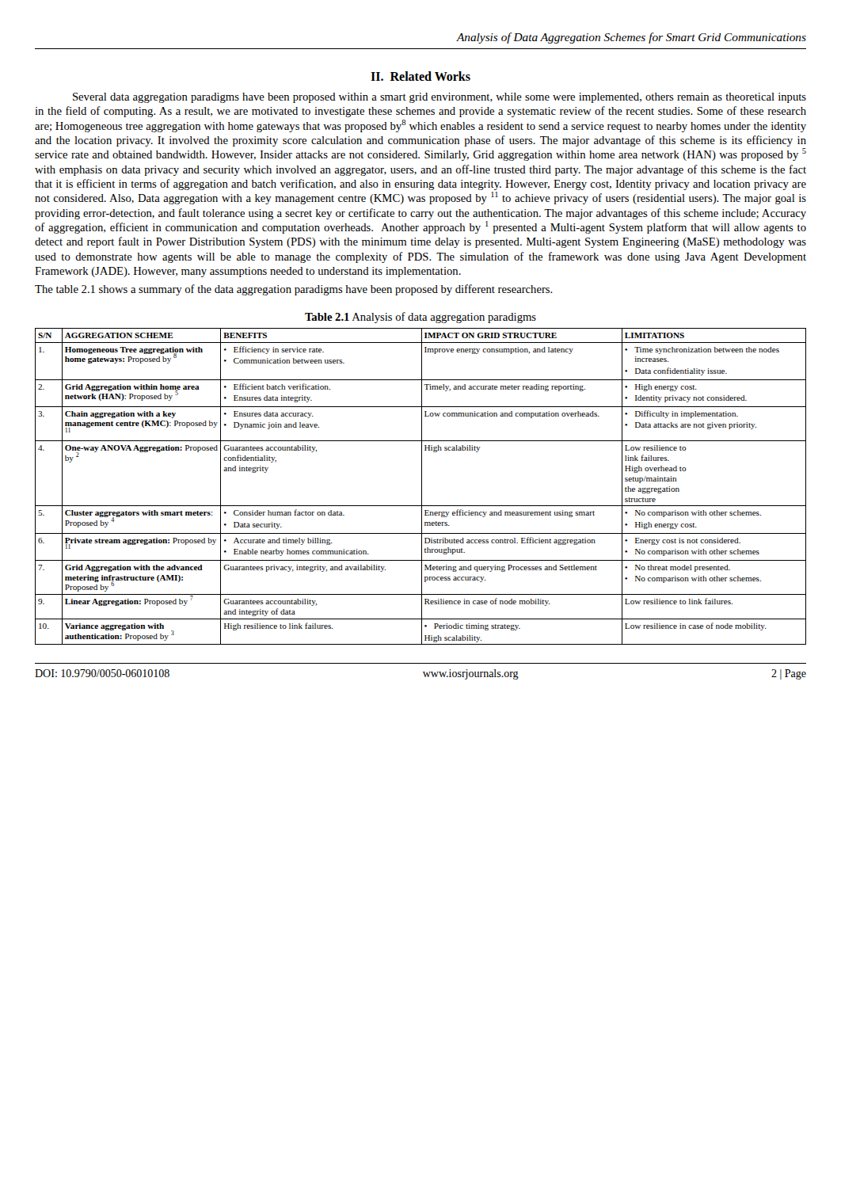Analysis of Data Aggregation Schemes for Smart Grid Communications
II. Related Works
Several data aggregation paradigms have been proposed within a smart grid environment, while some were implemented, others remain as theoretical inputs in the field of computing. As a result, we are motivated to investigate these schemes and provide a systematic review of the recent studies. Some of these research are; Homogeneous tree aggregation with home gateways that was proposed by8 which enables a resident to send a service request to nearby homes under the identity and the location privacy. It involved the proximity score calculation and communication phase of users. The major advantage of this scheme is its efficiency in service rate and obtained bandwidth. However, Insider attacks are not considered. Similarly, Grid aggregation within home area network (HAN) was proposed by 5 with emphasis on data privacy and security which involved an aggregator, users, and an off-line trusted third party. The major advantage of this scheme is the fact that it is efficient in terms of aggregation and batch verification, and also in ensuring data integrity. However, Energy cost, Identity privacy and location privacy are not considered. Also, Data aggregation with a key management centre (KMC) was proposed by 11 to achieve privacy of users (residential users). The major goal is providing error-detection, and fault tolerance using a secret key or certificate to carry out the authentication. The major advantages of this scheme include; Accuracy of aggregation, efficient in communication and computation overheads. Another approach by 1 presented a Multi-agent System platform that will allow agents to detect and report fault in Power Distribution System (PDS) with the minimum time delay is presented. Multi-agent System Engineering (MaSE) methodology was used to demonstrate how agents will be able to manage the complexity of PDS. The simulation of the framework was done using Java Agent Development Framework (JADE). However, many assumptions needed to understand its implementation.
The table 2.1 shows a summary of the data aggregation paradigms have been proposed by different researchers.
Table 2.1 Analysis of data aggregation paradigms
| S/N | AGGREGATION SCHEME | BENEFITS | IMPACT ON GRID STRUCTURE | LIMITATIONS |
| --- | --- | --- | --- | --- |
| 1. | Homogeneous Tree aggregation with home gateways: Proposed by 8 | Efficiency in service rate. Communication between users. | Improve energy consumption, and latency | Time synchronization between the nodes increases. Data confidentiality issue. |
| 2. | Grid Aggregation within home area network (HAN) : Proposed by 5 | Efficient batch verification. Ensures data integrity. | Timely, and accurate meter reading reporting. | High energy cost. Identity privacy not considered. |
| 3. | Chain aggregation with a key management centre (KMC) : Proposed by 11 | Ensures data accuracy. Dynamic join and leave. | Low communication and computation overheads. | Difficulty in implementation. Data attacks are not given priority. |
| 4. | One-way ANOVA Aggregation: Proposed by 2 | Guarantees accountability, confidentiality, and integrity | High scalability | Low resilience to link failures. High overhead to setup/maintain the aggregation structure |
| 5. | Cluster aggregators with smart meters : Proposed by 4 | Consider human factor on data. Data security. | Energy efficiency and measurement using smart meters. | No comparison with other schemes. High energy cost. |
| 6. | Private stream aggregation: Proposed by 11 | Accurate and timely billing. Enable nearby homes communication. | Distributed access control. Efficient aggregation throughput. | Energy cost is not considered. No comparison with other schemes |
| 7. | Grid Aggregation with the advanced metering infrastructure (AMI): Proposed by 6 | Guarantees privacy, integrity, and availability. | Metering and querying Processes and Settlement process accuracy. | No threat model presented. No comparison with other schemes. |
| 9. | Linear Aggregation: Proposed by 7 | Guarantees accountability, and integrity of data | Resilience in case of node mobility. | Low resilience to link failures. |
| 10. | Variance aggregation with authentication: Proposed by 3 | High resilience to link failures. | Periodic timing strategy. High scalability. | Low resilience in case of node mobility. |
DOI: 10.9790/0050-06010108 www.iosrjournals.org 2 | Page